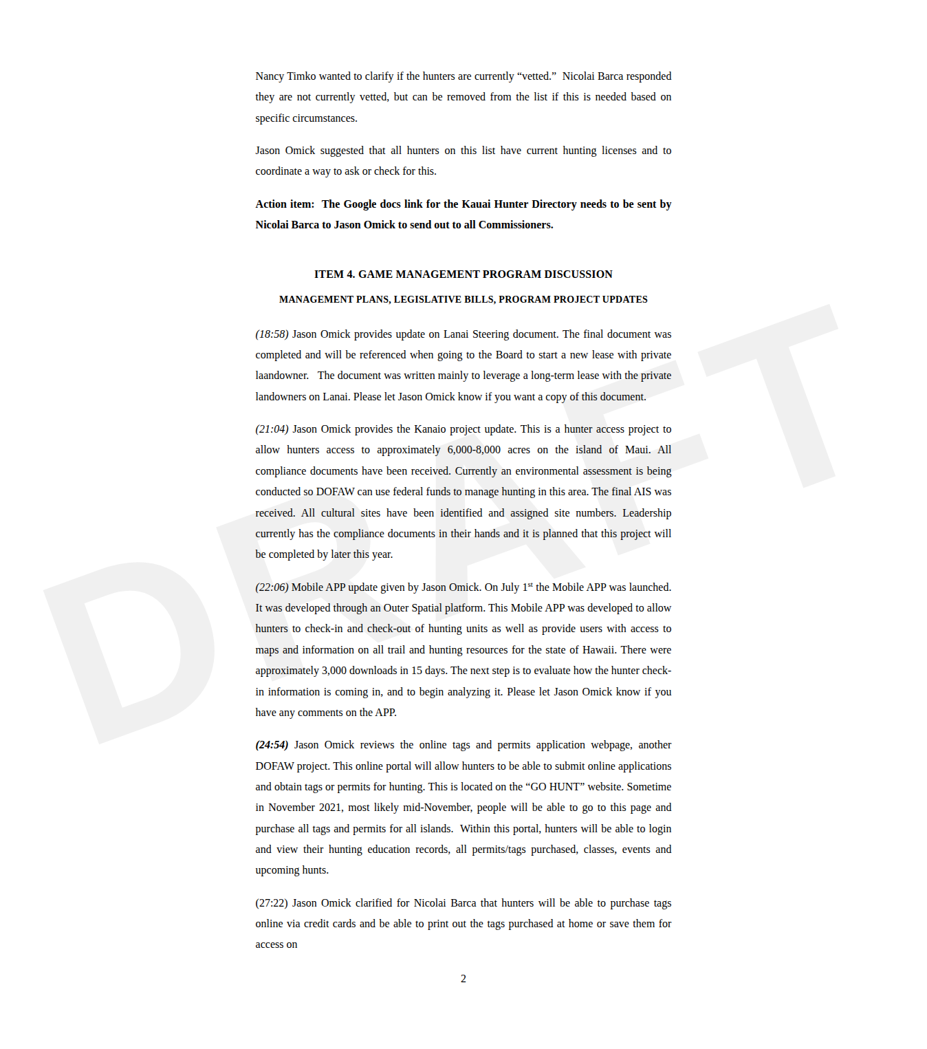DRAFT
Nancy Timko wanted to clarify if the hunters are currently “vetted.” Nicolai Barca responded they are not currently vetted, but can be removed from the list if this is needed based on specific circumstances.
Jason Omick suggested that all hunters on this list have current hunting licenses and to coordinate a way to ask or check for this.
Action item: The Google docs link for the Kauai Hunter Directory needs to be sent by Nicolai Barca to Jason Omick to send out to all Commissioners.
ITEM 4. GAME MANAGEMENT PROGRAM DISCUSSION
MANAGEMENT PLANS, LEGISLATIVE BILLS, PROGRAM PROJECT UPDATES
(18:58) Jason Omick provides update on Lanai Steering document. The final document was completed and will be referenced when going to the Board to start a new lease with private laandowner. The document was written mainly to leverage a long-term lease with the private landowners on Lanai. Please let Jason Omick know if you want a copy of this document.
(21:04) Jason Omick provides the Kanaio project update. This is a hunter access project to allow hunters access to approximately 6,000-8,000 acres on the island of Maui. All compliance documents have been received. Currently an environmental assessment is being conducted so DOFAW can use federal funds to manage hunting in this area. The final AIS was received. All cultural sites have been identified and assigned site numbers. Leadership currently has the compliance documents in their hands and it is planned that this project will be completed by later this year.
(22:06) Mobile APP update given by Jason Omick. On July 1st the Mobile APP was launched. It was developed through an Outer Spatial platform. This Mobile APP was developed to allow hunters to check-in and check-out of hunting units as well as provide users with access to maps and information on all trail and hunting resources for the state of Hawaii. There were approximately 3,000 downloads in 15 days. The next step is to evaluate how the hunter check-in information is coming in, and to begin analyzing it. Please let Jason Omick know if you have any comments on the APP.
(24:54) Jason Omick reviews the online tags and permits application webpage, another DOFAW project. This online portal will allow hunters to be able to submit online applications and obtain tags or permits for hunting. This is located on the “GO HUNT” website. Sometime in November 2021, most likely mid-November, people will be able to go to this page and purchase all tags and permits for all islands. Within this portal, hunters will be able to login and view their hunting education records, all permits/tags purchased, classes, events and upcoming hunts.
(27:22) Jason Omick clarified for Nicolai Barca that hunters will be able to purchase tags online via credit cards and be able to print out the tags purchased at home or save them for access on
2